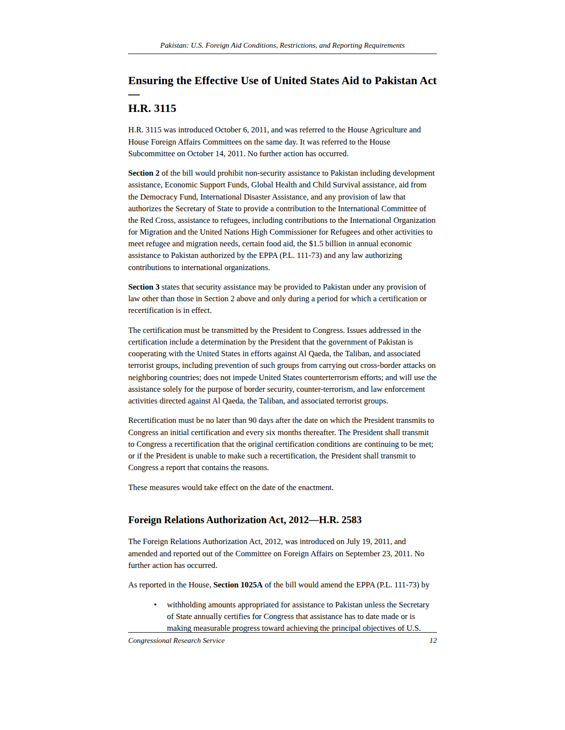Pakistan: U.S. Foreign Aid Conditions, Restrictions, and Reporting Requirements
Ensuring the Effective Use of United States Aid to Pakistan Act—
H.R. 3115
H.R. 3115 was introduced October 6, 2011, and was referred to the House Agriculture and House Foreign Affairs Committees on the same day. It was referred to the House Subcommittee on October 14, 2011. No further action has occurred.
Section 2 of the bill would prohibit non-security assistance to Pakistan including development assistance, Economic Support Funds, Global Health and Child Survival assistance, aid from the Democracy Fund, International Disaster Assistance, and any provision of law that authorizes the Secretary of State to provide a contribution to the International Committee of the Red Cross, assistance to refugees, including contributions to the International Organization for Migration and the United Nations High Commissioner for Refugees and other activities to meet refugee and migration needs, certain food aid, the $1.5 billion in annual economic assistance to Pakistan authorized by the EPPA (P.L. 111-73) and any law authorizing contributions to international organizations.
Section 3 states that security assistance may be provided to Pakistan under any provision of law other than those in Section 2 above and only during a period for which a certification or recertification is in effect.
The certification must be transmitted by the President to Congress. Issues addressed in the certification include a determination by the President that the government of Pakistan is cooperating with the United States in efforts against Al Qaeda, the Taliban, and associated terrorist groups, including prevention of such groups from carrying out cross-border attacks on neighboring countries; does not impede United States counterterrorism efforts; and will use the assistance solely for the purpose of border security, counter-terrorism, and law enforcement activities directed against Al Qaeda, the Taliban, and associated terrorist groups.
Recertification must be no later than 90 days after the date on which the President transmits to Congress an initial certification and every six months thereafter. The President shall transmit to Congress a recertification that the original certification conditions are continuing to be met; or if the President is unable to make such a recertification, the President shall transmit to Congress a report that contains the reasons.
These measures would take effect on the date of the enactment.
Foreign Relations Authorization Act, 2012—H.R. 2583
The Foreign Relations Authorization Act, 2012, was introduced on July 19, 2011, and amended and reported out of the Committee on Foreign Affairs on September 23, 2011. No further action has occurred.
As reported in the House, Section 1025A of the bill would amend the EPPA (P.L. 111-73) by
withholding amounts appropriated for assistance to Pakistan unless the Secretary of State annually certifies for Congress that assistance has to date made or is making measurable progress toward achieving the principal objectives of U.S.
Congressional Research Service 12